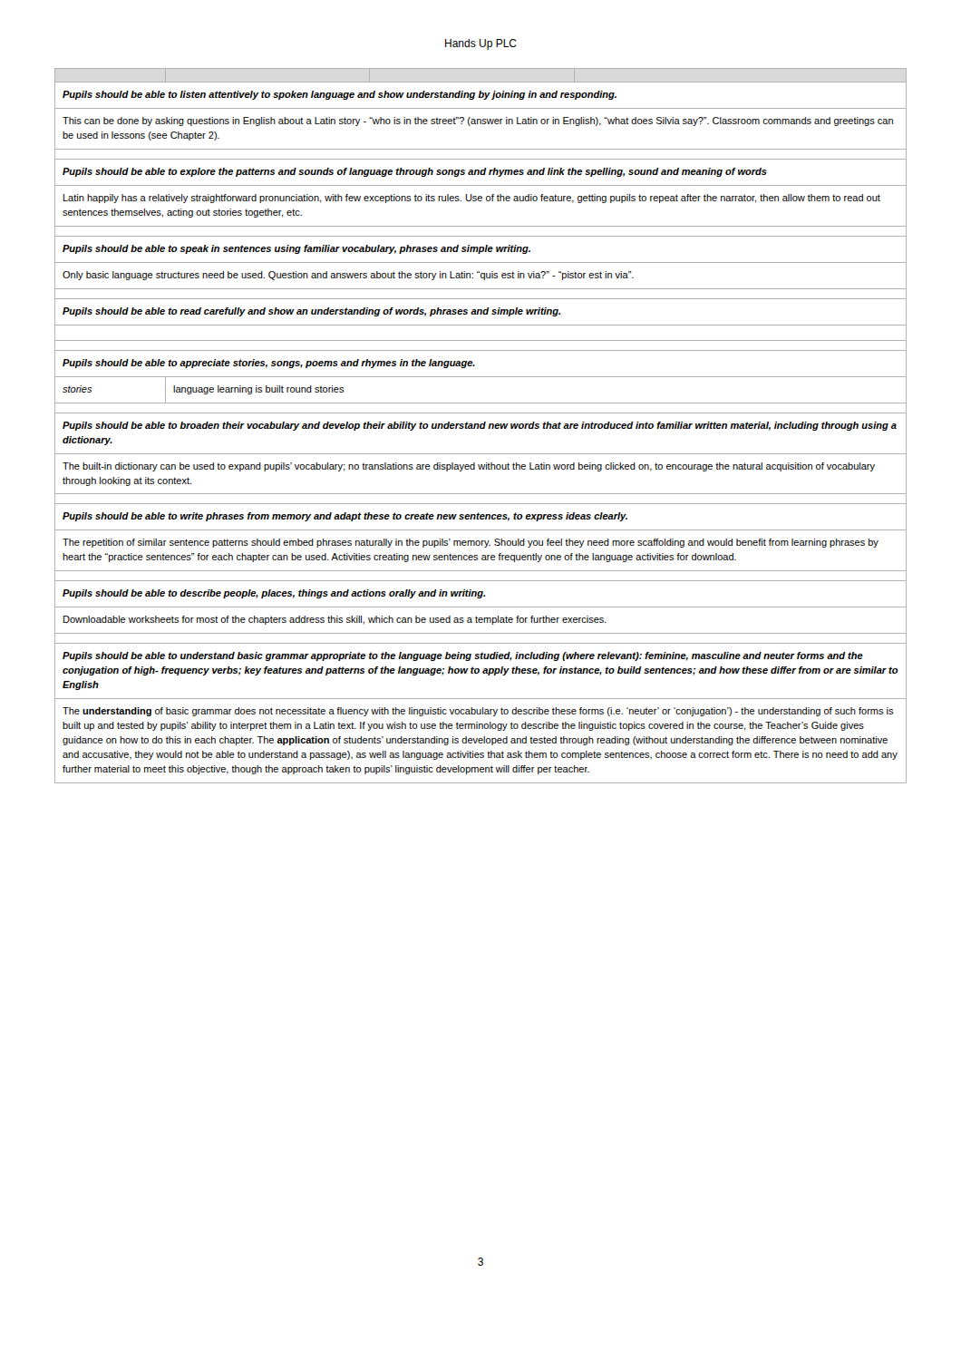Hands Up PLC
| Pupils should be able to listen attentively to spoken language and show understanding by joining in and responding. |
| This can be done by asking questions in English about a Latin story - “who is in the street”? (answer in Latin or in English), “what does Silvia say?”. Classroom commands and greetings can be used in lessons (see Chapter 2). |
| Pupils should be able to explore the patterns and sounds of language through songs and rhymes and link the spelling, sound and meaning of words |
| Latin happily has a relatively straightforward pronunciation, with few exceptions to its rules. Use of the audio feature, getting pupils to repeat after the narrator, then allow them to read out sentences themselves, acting out stories together, etc. |
| Pupils should be able to speak in sentences using familiar vocabulary, phrases and simple writing. |
| Only basic language structures need be used. Question and answers about the story in Latin: “quis est in via?” - “pistor est in via”. |
| Pupils should be able to read carefully and show an understanding of words, phrases and simple writing. |
| Pupils should be able to appreciate stories, songs, poems and rhymes in the language. |
| stories | language learning is built round stories |
| Pupils should be able to broaden their vocabulary and develop their ability to understand new words that are introduced into familiar written material, including through using a dictionary. |
| The built-in dictionary can be used to expand pupils’ vocabulary; no translations are displayed without the Latin word being clicked on, to encourage the natural acquisition of vocabulary through looking at its context. |
| Pupils should be able to write phrases from memory and adapt these to create new sentences, to express ideas clearly. |
| The repetition of similar sentence patterns should embed phrases naturally in the pupils’ memory. Should you feel they need more scaffolding and would benefit from learning phrases by heart the “practice sentences” for each chapter can be used. Activities creating new sentences are frequently one of the language activities for download. |
| Pupils should be able to describe people, places, things and actions orally and in writing. |
| Downloadable worksheets for most of the chapters address this skill, which can be used as a template for further exercises. |
| Pupils should be able to understand basic grammar appropriate to the language being studied, including (where relevant): feminine, masculine and neuter forms and the conjugation of high- frequency verbs; key features and patterns of the language; how to apply these, for instance, to build sentences; and how these differ from or are similar to English |
| The understanding of basic grammar does not necessitate a fluency with the linguistic vocabulary to describe these forms (i.e. ‘neuter’ or ‘conjugation’) - the understanding of such forms is built up and tested by pupils’ ability to interpret them in a Latin text. If you wish to use the terminology to describe the linguistic topics covered in the course, the Teacher’s Guide gives guidance on how to do this in each chapter. The application of students’ understanding is developed and tested through reading (without understanding the difference between nominative and accusative, they would not be able to understand a passage), as well as language activities that ask them to complete sentences, choose a correct form etc. There is no need to add any further material to meet this objective, though the approach taken to pupils’ linguistic development will differ per teacher. |
3